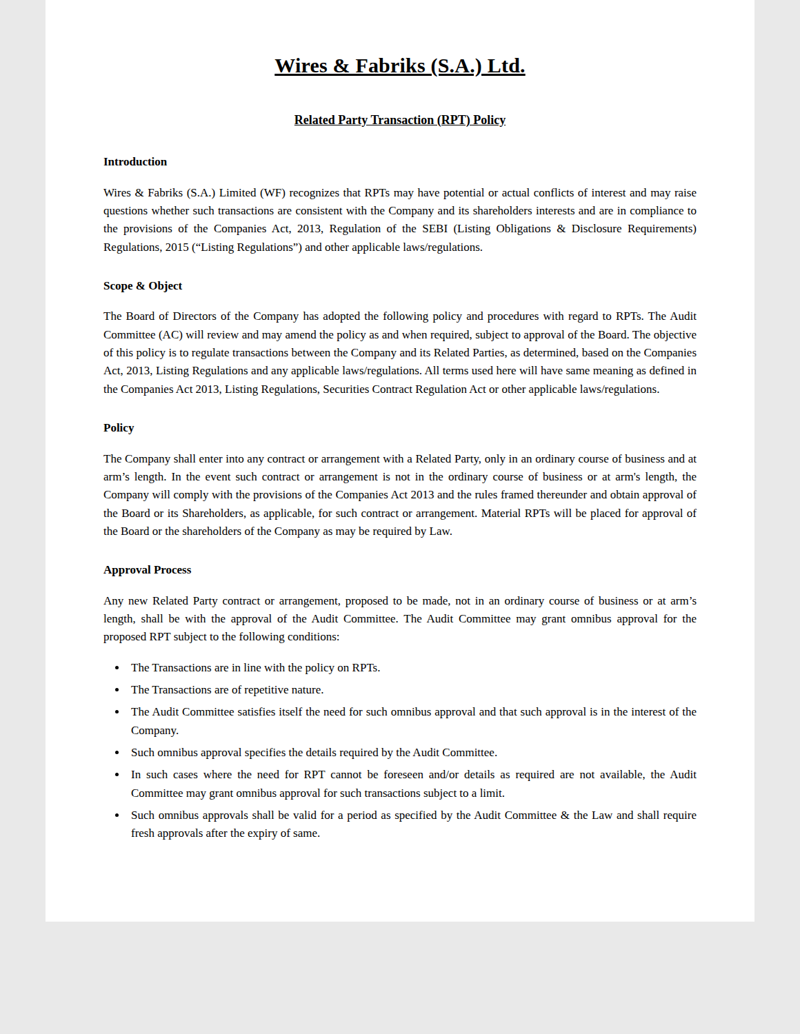Wires & Fabriks (S.A.) Ltd.
Related Party Transaction (RPT) Policy
Introduction
Wires & Fabriks (S.A.) Limited (WF) recognizes that RPTs may have potential or actual conflicts of interest and may raise questions whether such transactions are consistent with the Company and its shareholders interests and are in compliance to the provisions of the Companies Act, 2013, Regulation of the SEBI (Listing Obligations & Disclosure Requirements) Regulations, 2015 (“Listing Regulations”) and other applicable laws/regulations.
Scope & Object
The Board of Directors of the Company has adopted the following policy and procedures with regard to RPTs. The Audit Committee (AC) will review and may amend the policy as and when required, subject to approval of the Board. The objective of this policy is to regulate transactions between the Company and its Related Parties, as determined, based on the Companies Act, 2013, Listing Regulations and any applicable laws/regulations. All terms used here will have same meaning as defined in the Companies Act 2013, Listing Regulations, Securities Contract Regulation Act or other applicable laws/regulations.
Policy
The Company shall enter into any contract or arrangement with a Related Party, only in an ordinary course of business and at arm’s length. In the event such contract or arrangement is not in the ordinary course of business or at arm's length, the Company will comply with the provisions of the Companies Act 2013 and the rules framed thereunder and obtain approval of the Board or its Shareholders, as applicable, for such contract or arrangement. Material RPTs will be placed for approval of the Board or the shareholders of the Company as may be required by Law.
Approval Process
Any new Related Party contract or arrangement, proposed to be made, not in an ordinary course of business or at arm’s length, shall be with the approval of the Audit Committee. The Audit Committee may grant omnibus approval for the proposed RPT subject to the following conditions:
The Transactions are in line with the policy on RPTs.
The Transactions are of repetitive nature.
The Audit Committee satisfies itself the need for such omnibus approval and that such approval is in the interest of the Company.
Such omnibus approval specifies the details required by the Audit Committee.
In such cases where the need for RPT cannot be foreseen and/or details as required are not available, the Audit Committee may grant omnibus approval for such transactions subject to a limit.
Such omnibus approvals shall be valid for a period as specified by the Audit Committee & the Law and shall require fresh approvals after the expiry of same.